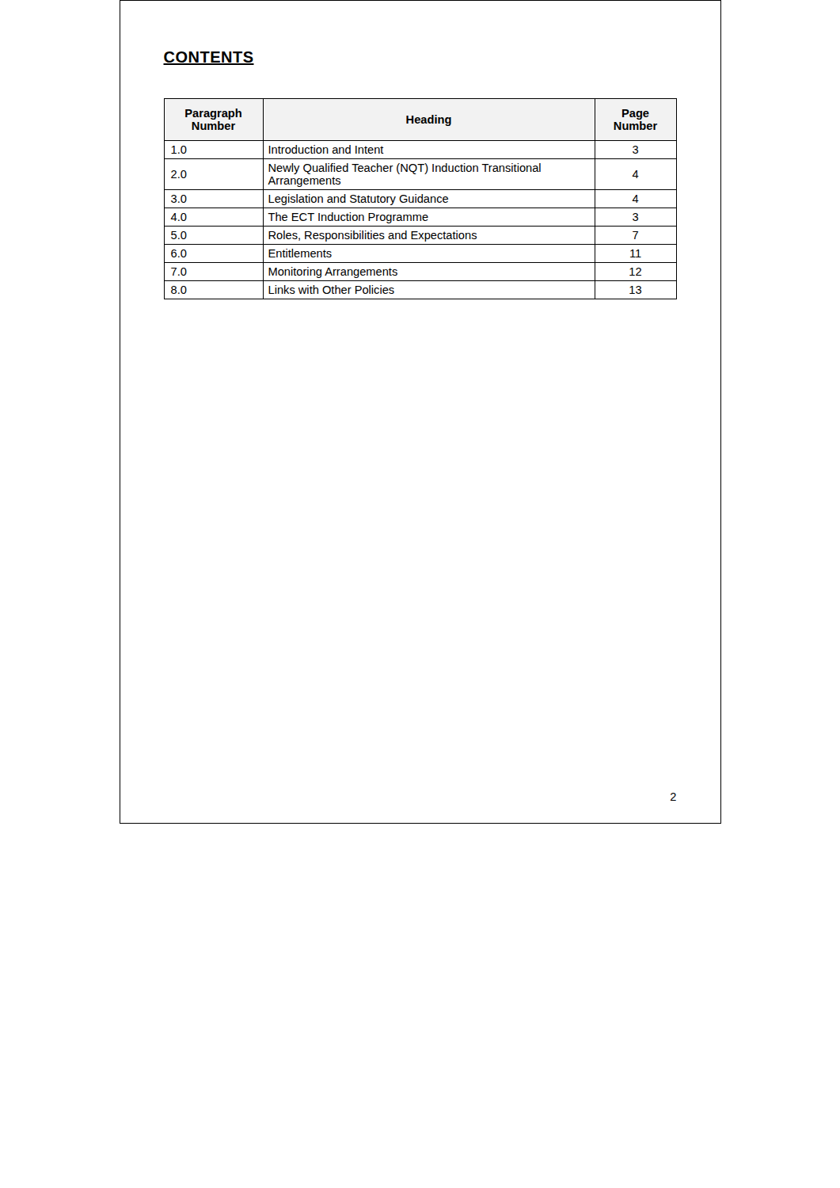CONTENTS
| Paragraph Number | Heading | Page Number |
| --- | --- | --- |
| 1.0 | Introduction and Intent | 3 |
| 2.0 | Newly Qualified Teacher (NQT) Induction Transitional Arrangements | 4 |
| 3.0 | Legislation and Statutory Guidance | 4 |
| 4.0 | The ECT Induction Programme | 3 |
| 5.0 | Roles, Responsibilities and Expectations | 7 |
| 6.0 | Entitlements | 11 |
| 7.0 | Monitoring Arrangements | 12 |
| 8.0 | Links with Other Policies | 13 |
2